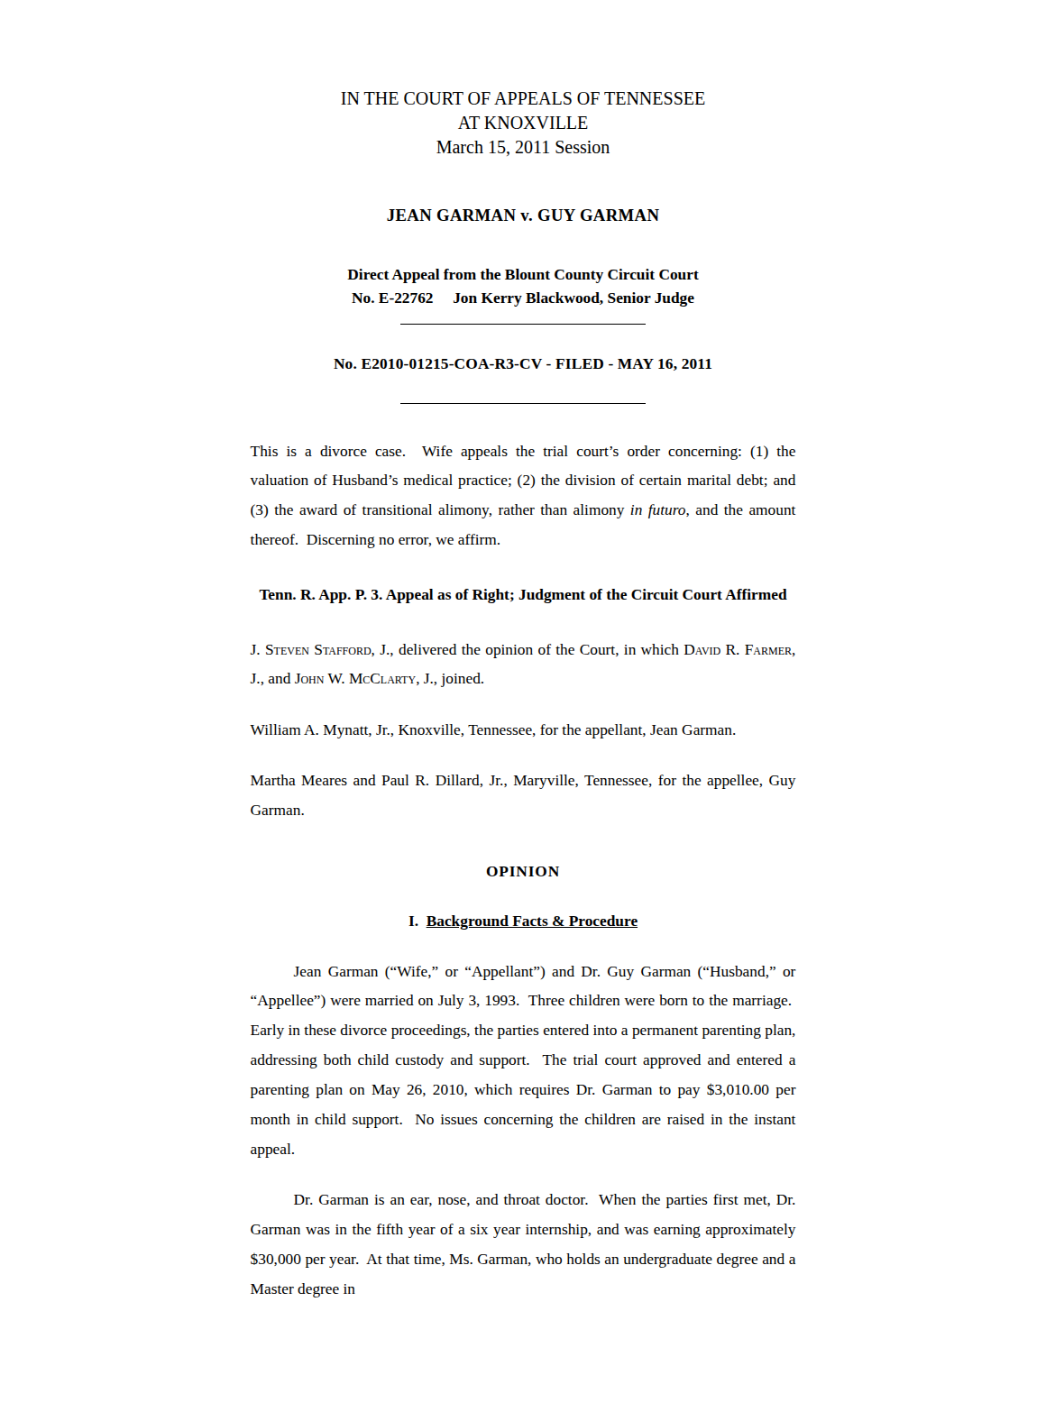IN THE COURT OF APPEALS OF TENNESSEE
AT KNOXVILLE
March 15, 2011 Session
JEAN GARMAN v. GUY GARMAN
Direct Appeal from the Blount County Circuit Court
No. E-22762 Jon Kerry Blackwood, Senior Judge
No. E2010-01215-COA-R3-CV - FILED - MAY 16, 2011
This is a divorce case. Wife appeals the trial court’s order concerning: (1) the valuation of Husband’s medical practice; (2) the division of certain marital debt; and (3) the award of transitional alimony, rather than alimony in futuro, and the amount thereof. Discerning no error, we affirm.
Tenn. R. App. P. 3. Appeal as of Right; Judgment of the Circuit Court Affirmed
J. Steven Stafford, J., delivered the opinion of the Court, in which David R. Farmer, J., and John W. McClarty, J., joined.
William A. Mynatt, Jr., Knoxville, Tennessee, for the appellant, Jean Garman.
Martha Meares and Paul R. Dillard, Jr., Maryville, Tennessee, for the appellee, Guy Garman.
OPINION
I. Background Facts & Procedure
Jean Garman (“Wife,” or “Appellant”) and Dr. Guy Garman (“Husband,” or “Appellee”) were married on July 3, 1993. Three children were born to the marriage. Early in these divorce proceedings, the parties entered into a permanent parenting plan, addressing both child custody and support. The trial court approved and entered a parenting plan on May 26, 2010, which requires Dr. Garman to pay $3,010.00 per month in child support. No issues concerning the children are raised in the instant appeal.
Dr. Garman is an ear, nose, and throat doctor. When the parties first met, Dr. Garman was in the fifth year of a six year internship, and was earning approximately $30,000 per year. At that time, Ms. Garman, who holds an undergraduate degree and a Master degree in